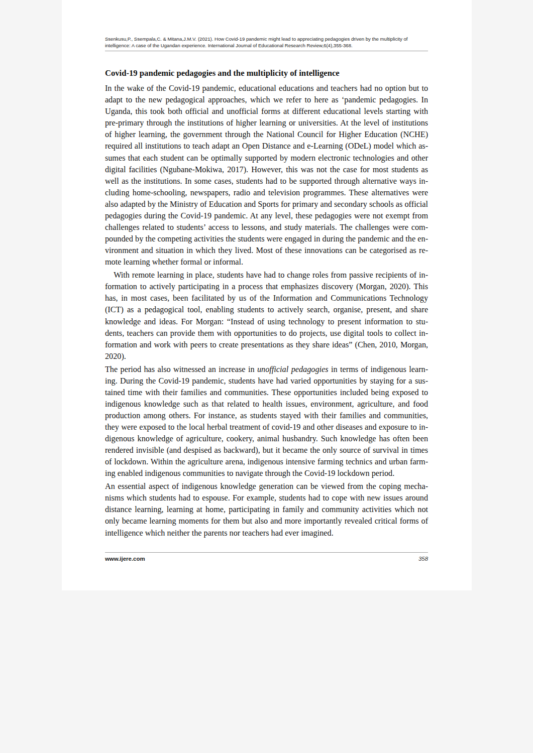Ssenkusu,P., Ssempala,C. & Mitana,J.M.V. (2021). How Covid-19 pandemic might lead to appreciating pedagogies driven by the multiplicity of intelligence: A case of the Ugandan experience. International Journal of Educational Research Review,6(4),355-368.
Covid-19 pandemic pedagogies and the multiplicity of intelligence
In the wake of the Covid-19 pandemic, educational educations and teachers had no option but to adapt to the new pedagogical approaches, which we refer to here as ‘pandemic pedagogies. In Uganda, this took both official and unofficial forms at different educational levels starting with pre-primary through the institutions of higher learning or universities. At the level of institutions of higher learning, the government through the National Council for Higher Education (NCHE) required all institutions to teach adapt an Open Distance and e-Learning (ODeL) model which assumes that each student can be optimally supported by modern electronic technologies and other digital facilities (Ngubane-Mokiwa, 2017). However, this was not the case for most students as well as the institutions. In some cases, students had to be supported through alternative ways including home-schooling, newspapers, radio and television programmes. These alternatives were also adapted by the Ministry of Education and Sports for primary and secondary schools as official pedagogies during the Covid-19 pandemic. At any level, these pedagogies were not exempt from challenges related to students’ access to lessons, and study materials. The challenges were compounded by the competing activities the students were engaged in during the pandemic and the environment and situation in which they lived. Most of these innovations can be categorised as remote learning whether formal or informal.
With remote learning in place, students have had to change roles from passive recipients of information to actively participating in a process that emphasizes discovery (Morgan, 2020). This has, in most cases, been facilitated by us of the Information and Communications Technology (ICT) as a pedagogical tool, enabling students to actively search, organise, present, and share knowledge and ideas. For Morgan: “Instead of using technology to present information to students, teachers can provide them with opportunities to do projects, use digital tools to collect information and work with peers to create presentations as they share ideas” (Chen, 2010, Morgan, 2020).
The period has also witnessed an increase in unofficial pedagogies in terms of indigenous learning. During the Covid-19 pandemic, students have had varied opportunities by staying for a sustained time with their families and communities. These opportunities included being exposed to indigenous knowledge such as that related to health issues, environment, agriculture, and food production among others. For instance, as students stayed with their families and communities, they were exposed to the local herbal treatment of covid-19 and other diseases and exposure to indigenous knowledge of agriculture, cookery, animal husbandry. Such knowledge has often been rendered invisible (and despised as backward), but it became the only source of survival in times of lockdown. Within the agriculture arena, indigenous intensive farming technics and urban farming enabled indigenous communities to navigate through the Covid-19 lockdown period.
An essential aspect of indigenous knowledge generation can be viewed from the coping mechanisms which students had to espouse. For example, students had to cope with new issues around distance learning, learning at home, participating in family and community activities which not only became learning moments for them but also and more importantly revealed critical forms of intelligence which neither the parents nor teachers had ever imagined.
www.ijere.com 358